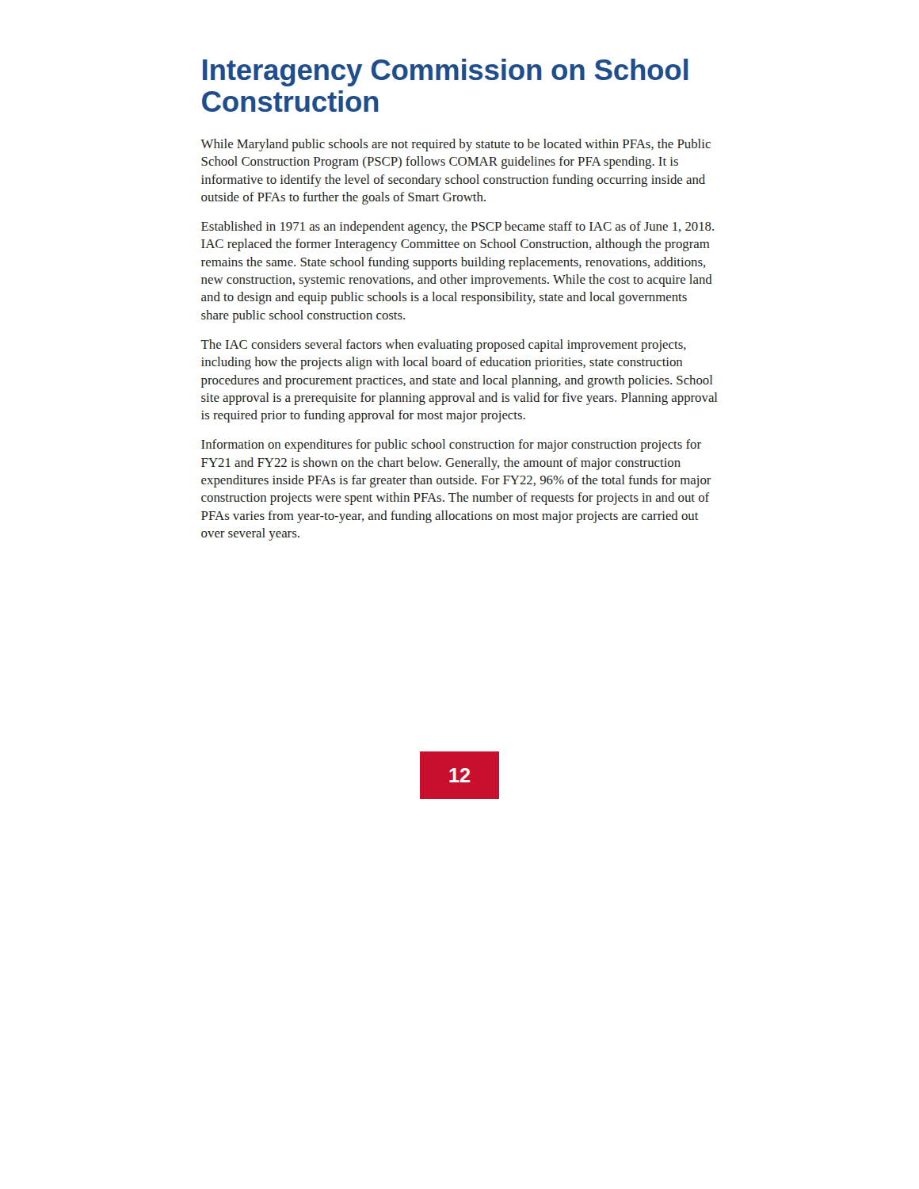Interagency Commission on School Construction
While Maryland public schools are not required by statute to be located within PFAs, the Public School Construction Program (PSCP) follows COMAR guidelines for PFA spending. It is informative to identify the level of secondary school construction funding occurring inside and outside of PFAs to further the goals of Smart Growth.
Established in 1971 as an independent agency, the PSCP became staff to IAC as of June 1, 2018. IAC replaced the former Interagency Committee on School Construction, although the program remains the same. State school funding supports building replacements, renovations, additions, new construction, systemic renovations, and other improvements. While the cost to acquire land and to design and equip public schools is a local responsibility, state and local governments share public school construction costs.
The IAC considers several factors when evaluating proposed capital improvement projects, including how the projects align with local board of education priorities, state construction procedures and procurement practices, and state and local planning, and growth policies. School site approval is a prerequisite for planning approval and is valid for five years. Planning approval is required prior to funding approval for most major projects.
Information on expenditures for public school construction for major construction projects for FY21 and FY22 is shown on the chart below. Generally, the amount of major construction expenditures inside PFAs is far greater than outside. For FY22, 96% of the total funds for major construction projects were spent within PFAs. The number of requests for projects in and out of PFAs varies from year-to-year, and funding allocations on most major projects are carried out over several years.
12